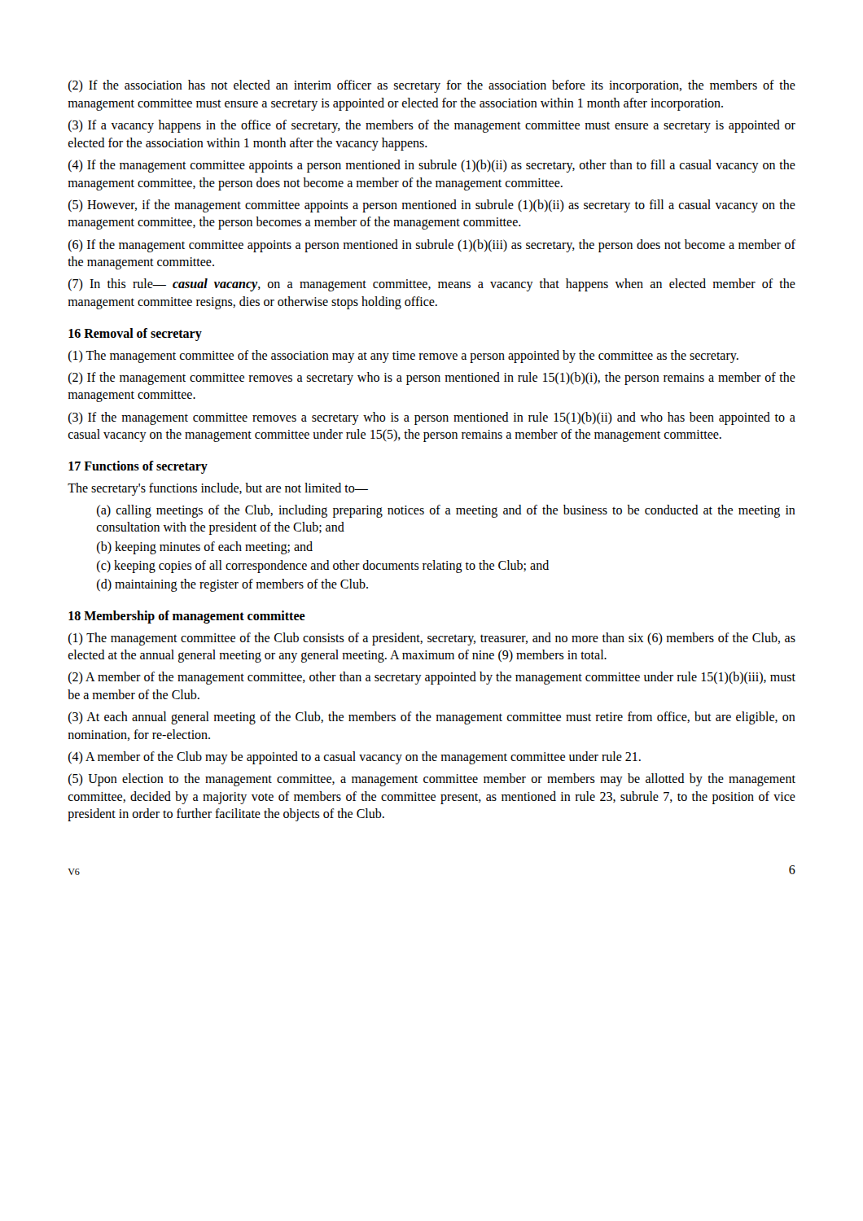(2) If the association has not elected an interim officer as secretary for the association before its incorporation, the members of the management committee must ensure a secretary is appointed or elected for the association within 1 month after incorporation.
(3) If a vacancy happens in the office of secretary, the members of the management committee must ensure a secretary is appointed or elected for the association within 1 month after the vacancy happens.
(4) If the management committee appoints a person mentioned in subrule (1)(b)(ii) as secretary, other than to fill a casual vacancy on the management committee, the person does not become a member of the management committee.
(5) However, if the management committee appoints a person mentioned in subrule (1)(b)(ii) as secretary to fill a casual vacancy on the management committee, the person becomes a member of the management committee.
(6) If the management committee appoints a person mentioned in subrule (1)(b)(iii) as secretary, the person does not become a member of the management committee.
(7) In this rule— casual vacancy, on a management committee, means a vacancy that happens when an elected member of the management committee resigns, dies or otherwise stops holding office.
16 Removal of secretary
(1) The management committee of the association may at any time remove a person appointed by the committee as the secretary.
(2) If the management committee removes a secretary who is a person mentioned in rule 15(1)(b)(i), the person remains a member of the management committee.
(3) If the management committee removes a secretary who is a person mentioned in rule 15(1)(b)(ii) and who has been appointed to a casual vacancy on the management committee under rule 15(5), the person remains a member of the management committee.
17 Functions of secretary
The secretary's functions include, but are not limited to—
(a) calling meetings of the Club, including preparing notices of a meeting and of the business to be conducted at the meeting in consultation with the president of the Club; and
(b) keeping minutes of each meeting; and
(c) keeping copies of all correspondence and other documents relating to the Club; and
(d) maintaining the register of members of the Club.
18 Membership of management committee
(1) The management committee of the Club consists of a president, secretary, treasurer, and no more than six (6) members of the Club, as elected at the annual general meeting or any general meeting. A maximum of nine (9) members in total.
(2) A member of the management committee, other than a secretary appointed by the management committee under rule 15(1)(b)(iii), must be a member of the Club.
(3) At each annual general meeting of the Club, the members of the management committee must retire from office, but are eligible, on nomination, for re-election.
(4) A member of the Club may be appointed to a casual vacancy on the management committee under rule 21.
(5) Upon election to the management committee, a management committee member or members may be allotted by the management committee, decided by a majority vote of members of the committee present, as mentioned in rule 23, subrule 7, to the position of vice president in order to further facilitate the objects of the Club.
V6 6